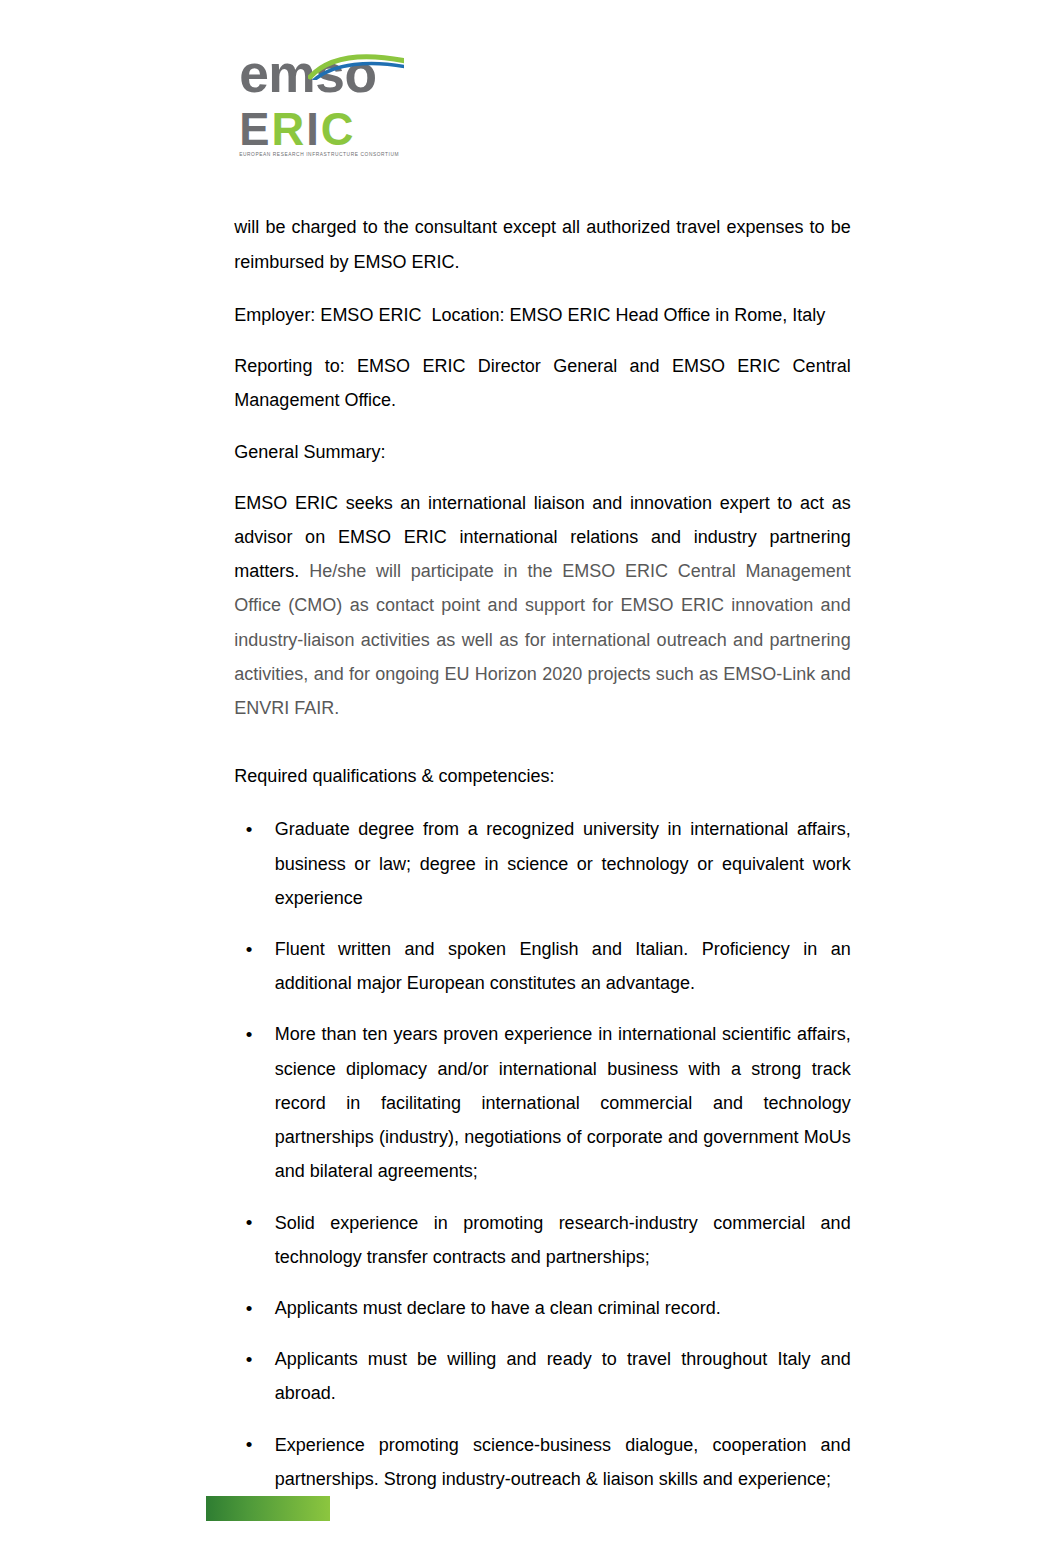emso
ERIC
EUROPEAN RESEARCH INFRASTRUCTURE CONSORTIUM
will be charged to the consultant except all authorized travel expenses to be reimbursed by EMSO ERIC.
Employer: EMSO ERIC Location: EMSO ERIC Head Office in Rome, Italy
Reporting to: EMSO ERIC Director General and EMSO ERIC Central Management Office.
General Summary:
EMSO ERIC seeks an international liaison and innovation expert to act as advisor on EMSO ERIC international relations and industry partnering matters. He/she will participate in the EMSO ERIC Central Management Office (CMO) as contact point and support for EMSO ERIC innovation and industry-liaison activities as well as for international outreach and partnering activities, and for ongoing EU Horizon 2020 projects such as EMSO-Link and ENVRI FAIR.
Required qualifications & competencies:
Graduate degree from a recognized university in international affairs, business or law; degree in science or technology or equivalent work experience
Fluent written and spoken English and Italian. Proficiency in an additional major European constitutes an advantage.
More than ten years proven experience in international scientific affairs, science diplomacy and/or international business with a strong track record in facilitating international commercial and technology partnerships (industry), negotiations of corporate and government MoUs and bilateral agreements;
Solid experience in promoting research-industry commercial and technology transfer contracts and partnerships;
Applicants must declare to have a clean criminal record.
Applicants must be willing and ready to travel throughout Italy and abroad.
Experience promoting science-business dialogue, cooperation and partnerships. Strong industry-outreach & liaison skills and experience;